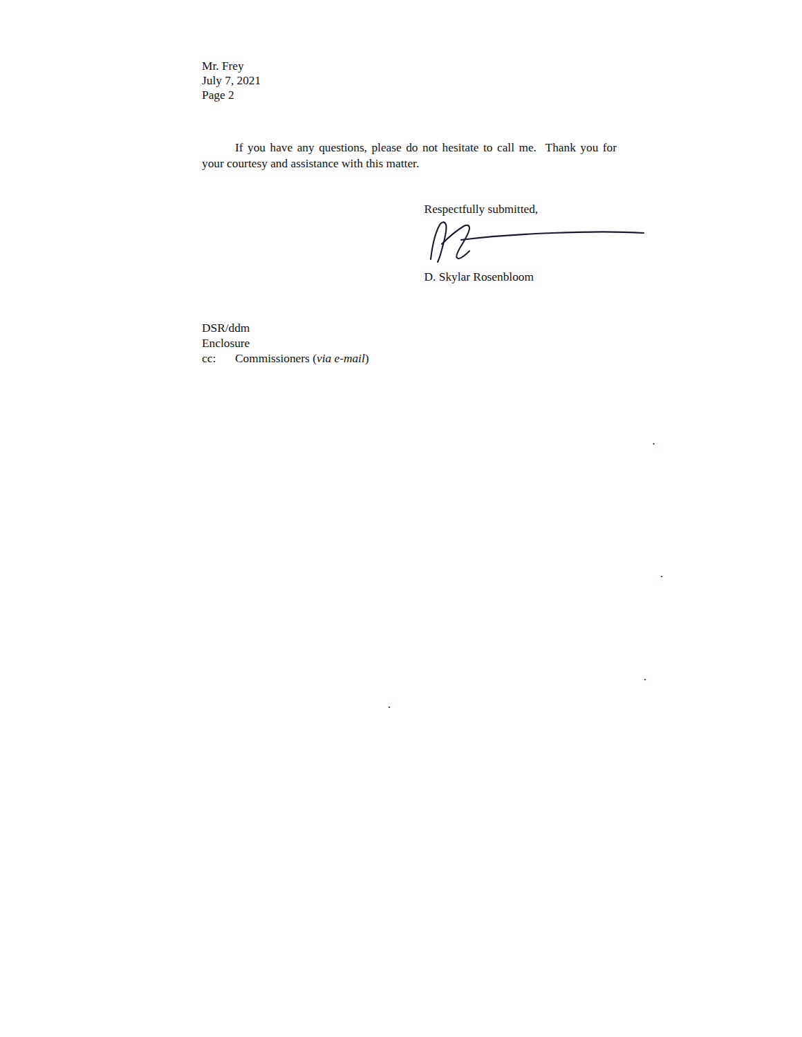Mr. Frey
July 7, 2021
Page 2
If you have any questions, please do not hesitate to call me. Thank you for your courtesy and assistance with this matter.
Respectfully submitted,
D. Skylar Rosenbloom
DSR/ddm
Enclosure
cc: Commissioners (via e-mail)
.
.
.
.